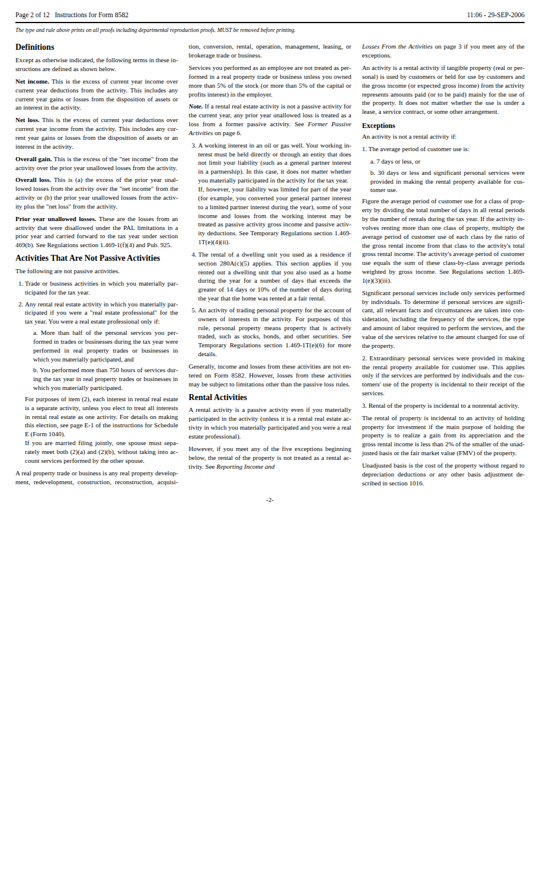Page 2 of 12 Instructions for Form 8582 11:06 - 29-SEP-2006
The type and rule above prints on all proofs including departmental reproduction proofs. MUST be removed before printing.
Definitions
Except as otherwise indicated, the following terms in these instructions are defined as shown below.
Net income. This is the excess of current year income over current year deductions from the activity. This includes any current year gains or losses from the disposition of assets or an interest in the activity.
Net loss. This is the excess of current year deductions over current year income from the activity. This includes any current year gains or losses from the disposition of assets or an interest in the activity.
Overall gain. This is the excess of the "net income" from the activity over the prior year unallowed losses from the activity.
Overall loss. This is (a) the excess of the prior year unallowed losses from the activity over the "net income" from the activity or (b) the prior year unallowed losses from the activity plus the "net loss" from the activity.
Prior year unallowed losses. These are the losses from an activity that were disallowed under the PAL limitations in a prior year and carried forward to the tax year under section 469(b). See Regulations section 1.469-1(f)(4) and Pub. 925.
Activities That Are Not Passive Activities
The following are not passive activities.
Trade or business activities in which you materially participated for the tax year.
Any rental real estate activity in which you materially participated if you were a "real estate professional" for the tax year. You were a real estate professional only if:
a. More than half of the personal services you performed in trades or businesses during the tax year were performed in real property trades or businesses in which you materially participated, and
b. You performed more than 750 hours of services during the tax year in real property trades or businesses in which you materially participated.
For purposes of item (2), each interest in rental real estate is a separate activity, unless you elect to treat all interests in rental real estate as one activity. For details on making this election, see page E-1 of the instructions for Schedule E (Form 1040).
If you are married filing jointly, one spouse must separately meet both (2)(a) and (2)(b), without taking into account services performed by the other spouse.
A real property trade or business is any real property development, redevelopment, construction, reconstruction, acquisition, conversion, rental, operation, management, leasing, or brokerage trade or business.
Services you performed as an employee are not treated as performed in a real property trade or business unless you owned more than 5% of the stock (or more than 5% of the capital or profits interest) in the employer.
Note. If a rental real estate activity is not a passive activity for the current year, any prior year unallowed loss is treated as a loss from a former passive activity. See Former Passive Activities on page 6.
A working interest in an oil or gas well. Your working interest must be held directly or through an entity that does not limit your liability (such as a general partner interest in a partnership). In this case, it does not matter whether you materially participated in the activity for the tax year.
If, however, your liability was limited for part of the year (for example, you converted your general partner interest to a limited partner interest during the year), some of your income and losses from the working interest may be treated as passive activity gross income and passive activity deductions. See Temporary Regulations section 1.469-1T(e)(4)(ii).
The rental of a dwelling unit you used as a residence if section 280A(c)(5) applies. This section applies if you rented out a dwelling unit that you also used as a home during the year for a number of days that exceeds the greater of 14 days or 10% of the number of days during the year that the home was rented at a fair rental.
An activity of trading personal property for the account of owners of interests in the activity. For purposes of this rule, personal property means property that is actively traded, such as stocks, bonds, and other securities. See Temporary Regulations section 1.469-1T(e)(6) for more details.
Generally, income and losses from these activities are not entered on Form 8582. However, losses from these activities may be subject to limitations other than the passive loss rules.
Rental Activities
A rental activity is a passive activity even if you materially participated in the activity (unless it is a rental real estate activity in which you materially participated and you were a real estate professional).
However, if you meet any of the five exceptions beginning below, the rental of the property is not treated as a rental activity. See Reporting Income and
Losses From the Activities on page 3 if you meet any of the exceptions.
An activity is a rental activity if tangible property (real or personal) is used by customers or held for use by customers and the gross income (or expected gross income) from the activity represents amounts paid (or to be paid) mainly for the use of the property. It does not matter whether the use is under a lease, a service contract, or some other arrangement.
Exceptions
An activity is not a rental activity if:
1. The average period of customer use is:
a. 7 days or less, or
b. 30 days or less and significant personal services were provided in making the rental property available for customer use.
Figure the average period of customer use for a class of property by dividing the total number of days in all rental periods by the number of rentals during the tax year. If the activity involves renting more than one class of property, multiply the average period of customer use of each class by the ratio of the gross rental income from that class to the activity's total gross rental income. The activity's average period of customer use equals the sum of these class-by-class average periods weighted by gross income. See Regulations section 1.469-1(e)(3)(iii).
Significant personal services include only services performed by individuals. To determine if personal services are significant, all relevant facts and circumstances are taken into consideration, including the frequency of the services, the type and amount of labor required to perform the services, and the value of the services relative to the amount charged for use of the property.
2. Extraordinary personal services were provided in making the rental property available for customer use. This applies only if the services are performed by individuals and the customers' use of the property is incidental to their receipt of the services.
3. Rental of the property is incidental to a nonrental activity.
The rental of property is incidental to an activity of holding property for investment if the main purpose of holding the property is to realize a gain from its appreciation and the gross rental income is less than 2% of the smaller of the unadjusted basis or the fair market value (FMV) of the property.
Unadjusted basis is the cost of the property without regard to depreciation deductions or any other basis adjustment described in section 1016.
-2-